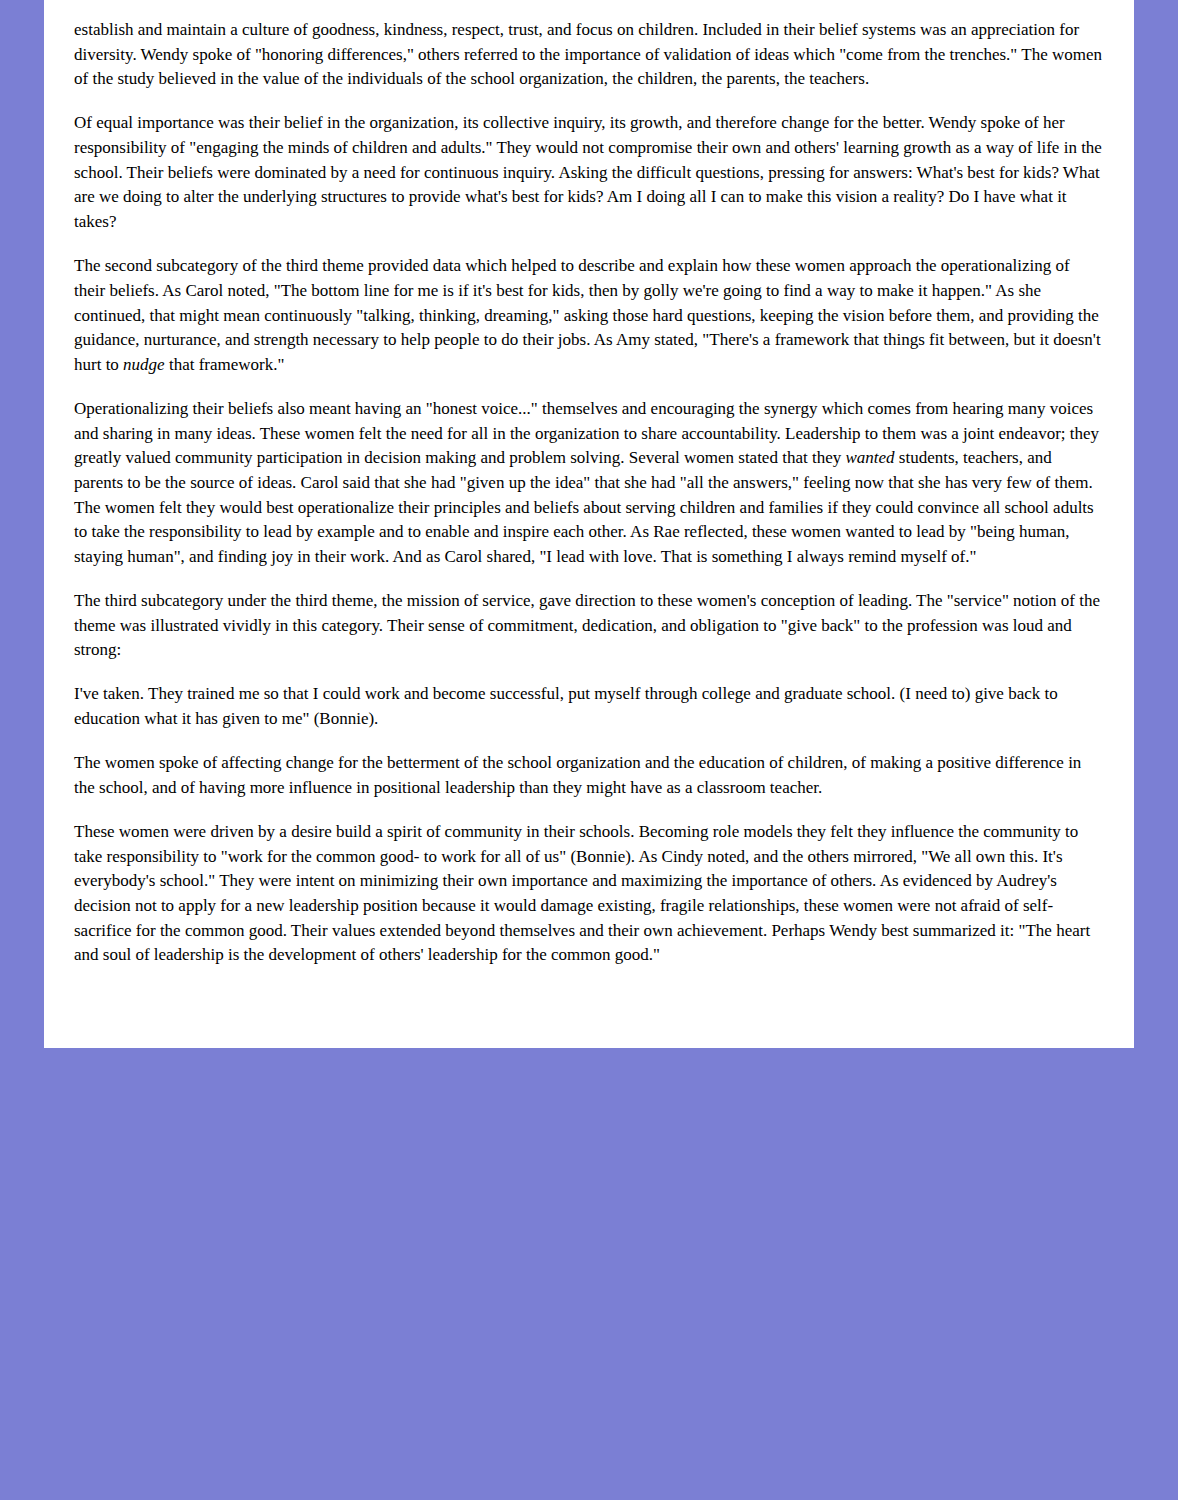establish and maintain a culture of goodness, kindness, respect, trust, and focus on children. Included in their belief systems was an appreciation for diversity. Wendy spoke of "honoring differences," others referred to the importance of validation of ideas which "come from the trenches." The women of the study believed in the value of the individuals of the school organization, the children, the parents, the teachers.
Of equal importance was their belief in the organization, its collective inquiry, its growth, and therefore change for the better. Wendy spoke of her responsibility of "engaging the minds of children and adults." They would not compromise their own and others' learning growth as a way of life in the school. Their beliefs were dominated by a need for continuous inquiry. Asking the difficult questions, pressing for answers: What's best for kids? What are we doing to alter the underlying structures to provide what's best for kids? Am I doing all I can to make this vision a reality? Do I have what it takes?
The second subcategory of the third theme provided data which helped to describe and explain how these women approach the operationalizing of their beliefs. As Carol noted, "The bottom line for me is if it's best for kids, then by golly we're going to find a way to make it happen." As she continued, that might mean continuously "talking, thinking, dreaming," asking those hard questions, keeping the vision before them, and providing the guidance, nurturance, and strength necessary to help people to do their jobs. As Amy stated, "There's a framework that things fit between, but it doesn't hurt to nudge that framework."
Operationalizing their beliefs also meant having an "honest voice..." themselves and encouraging the synergy which comes from hearing many voices and sharing in many ideas. These women felt the need for all in the organization to share accountability. Leadership to them was a joint endeavor; they greatly valued community participation in decision making and problem solving. Several women stated that they wanted students, teachers, and parents to be the source of ideas. Carol said that she had "given up the idea" that she had "all the answers," feeling now that she has very few of them. The women felt they would best operationalize their principles and beliefs about serving children and families if they could convince all school adults to take the responsibility to lead by example and to enable and inspire each other. As Rae reflected, these women wanted to lead by "being human, staying human", and finding joy in their work. And as Carol shared, "I lead with love. That is something I always remind myself of."
The third subcategory under the third theme, the mission of service, gave direction to these women's conception of leading. The "service" notion of the theme was illustrated vividly in this category. Their sense of commitment, dedication, and obligation to "give back" to the profession was loud and strong:
I've taken. They trained me so that I could work and become successful, put myself through college and graduate school. (I need to) give back to education what it has given to me" (Bonnie).
The women spoke of affecting change for the betterment of the school organization and the education of children, of making a positive difference in the school, and of having more influence in positional leadership than they might have as a classroom teacher.
These women were driven by a desire build a spirit of community in their schools. Becoming role models they felt they influence the community to take responsibility to "work for the common good- to work for all of us" (Bonnie). As Cindy noted, and the others mirrored, "We all own this. It's everybody's school." They were intent on minimizing their own importance and maximizing the importance of others. As evidenced by Audrey's decision not to apply for a new leadership position because it would damage existing, fragile relationships, these women were not afraid of self-sacrifice for the common good. Their values extended beyond themselves and their own achievement. Perhaps Wendy best summarized it: "The heart and soul of leadership is the development of others' leadership for the common good."